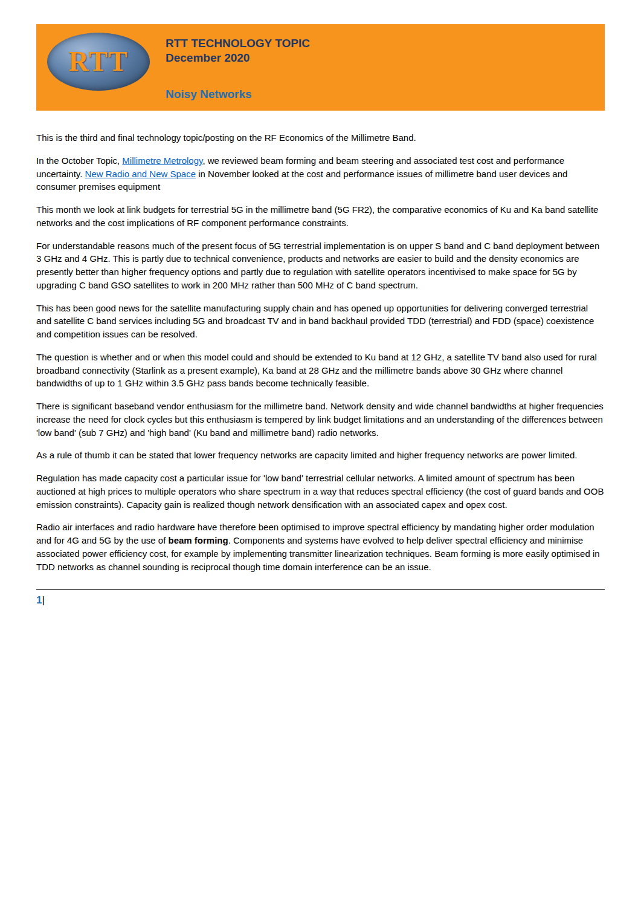RTT
RTT TECHNOLOGY TOPIC
December 2020
Noisy Networks
This is the third and final technology topic/posting on the RF Economics of the Millimetre Band.
In the October Topic, Millimetre Metrology, we reviewed beam forming and beam steering and associated test cost and performance uncertainty. New Radio and New Space in November looked at the cost and performance issues of millimetre band user devices and consumer premises equipment
This month we look at link budgets for terrestrial 5G in the millimetre band (5G FR2), the comparative economics of Ku and Ka band satellite networks and the cost implications of RF component performance constraints.
For understandable reasons much of the present focus of 5G terrestrial implementation is on upper S band and C band deployment between 3 GHz and 4 GHz. This is partly due to technical convenience, products and networks are easier to build and the density economics are presently better than higher frequency options and partly due to regulation with satellite operators incentivised to make space for 5G by upgrading C band GSO satellites to work in 200 MHz rather than 500 MHz of C band spectrum.
This has been good news for the satellite manufacturing supply chain and has opened up opportunities for delivering converged terrestrial and satellite C band services including 5G and broadcast TV and in band backhaul provided TDD (terrestrial) and FDD (space) coexistence and competition issues can be resolved.
The question is whether and or when this model could and should be extended to Ku band at 12 GHz, a satellite TV band also used for rural broadband connectivity (Starlink as a present example), Ka band at 28 GHz and the millimetre bands above 30 GHz where channel bandwidths of up to 1 GHz within 3.5 GHz pass bands become technically feasible.
There is significant baseband vendor enthusiasm for the millimetre band. Network density and wide channel bandwidths at higher frequencies increase the need for clock cycles but this enthusiasm is tempered by link budget limitations and an understanding of the differences between 'low band' (sub 7 GHz) and 'high band' (Ku band and millimetre band) radio networks.
As a rule of thumb it can be stated that lower frequency networks are capacity limited and higher frequency networks are power limited.
Regulation has made capacity cost a particular issue for 'low band' terrestrial cellular networks. A limited amount of spectrum has been auctioned at high prices to multiple operators who share spectrum in a way that reduces spectral efficiency (the cost of guard bands and OOB emission constraints). Capacity gain is realized though network densification with an associated capex and opex cost.
Radio air interfaces and radio hardware have therefore been optimised to improve spectral efficiency by mandating higher order modulation and for 4G and 5G by the use of beam forming. Components and systems have evolved to help deliver spectral efficiency and minimise associated power efficiency cost, for example by implementing transmitter linearization techniques. Beam forming is more easily optimised in TDD networks as channel sounding is reciprocal though time domain interference can be an issue.
1|